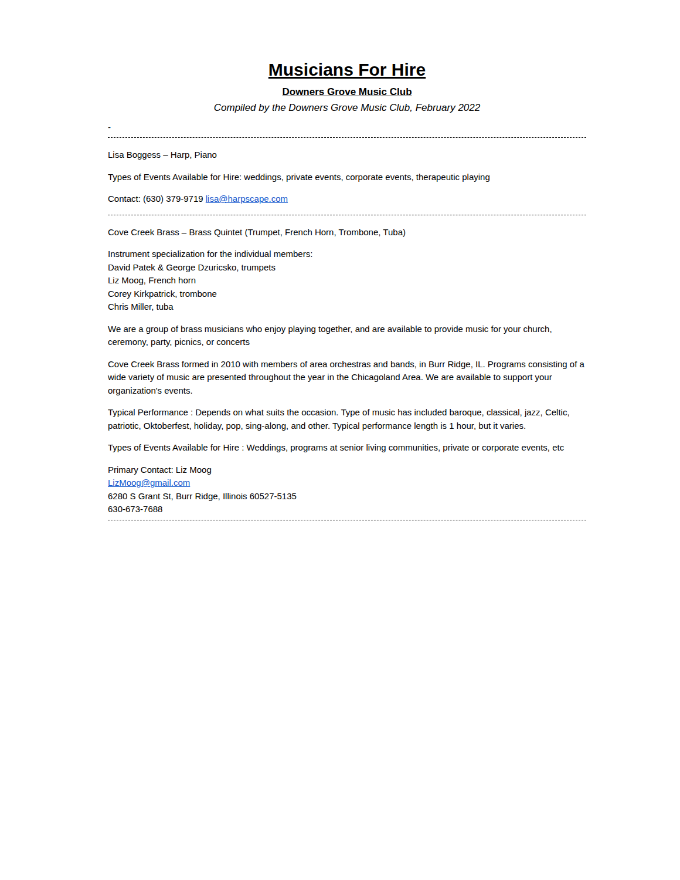Musicians For Hire
Downers Grove Music Club
Compiled by the Downers Grove Music Club, February 2022
-
Lisa Boggess – Harp, Piano
Types of Events Available for Hire: weddings, private events, corporate events, therapeutic playing
Contact: (630) 379-9719 lisa@harpscape.com
Cove Creek Brass – Brass Quintet (Trumpet, French Horn, Trombone, Tuba)
Instrument specialization for the individual members:
David Patek & George Dzuricsko, trumpets
Liz Moog, French horn
Corey Kirkpatrick, trombone
Chris Miller, tuba
We are a group of brass musicians who enjoy playing together, and are available to provide music for your church, ceremony, party, picnics, or concerts
Cove Creek Brass formed in 2010 with members of area orchestras and bands, in Burr Ridge, IL. Programs consisting of a wide variety of music are presented throughout the year in the Chicagoland Area. We are available to support your organization's events.
Typical Performance : Depends on what suits the occasion. Type of music has included baroque, classical, jazz, Celtic, patriotic, Oktoberfest, holiday, pop, sing-along, and other. Typical performance length is 1 hour, but it varies.
Types of Events Available for Hire : Weddings, programs at senior living communities, private or corporate events, etc
Primary Contact: Liz Moog
LizMoog@gmail.com
6280 S Grant St, Burr Ridge, Illinois 60527-5135
630-673-7688